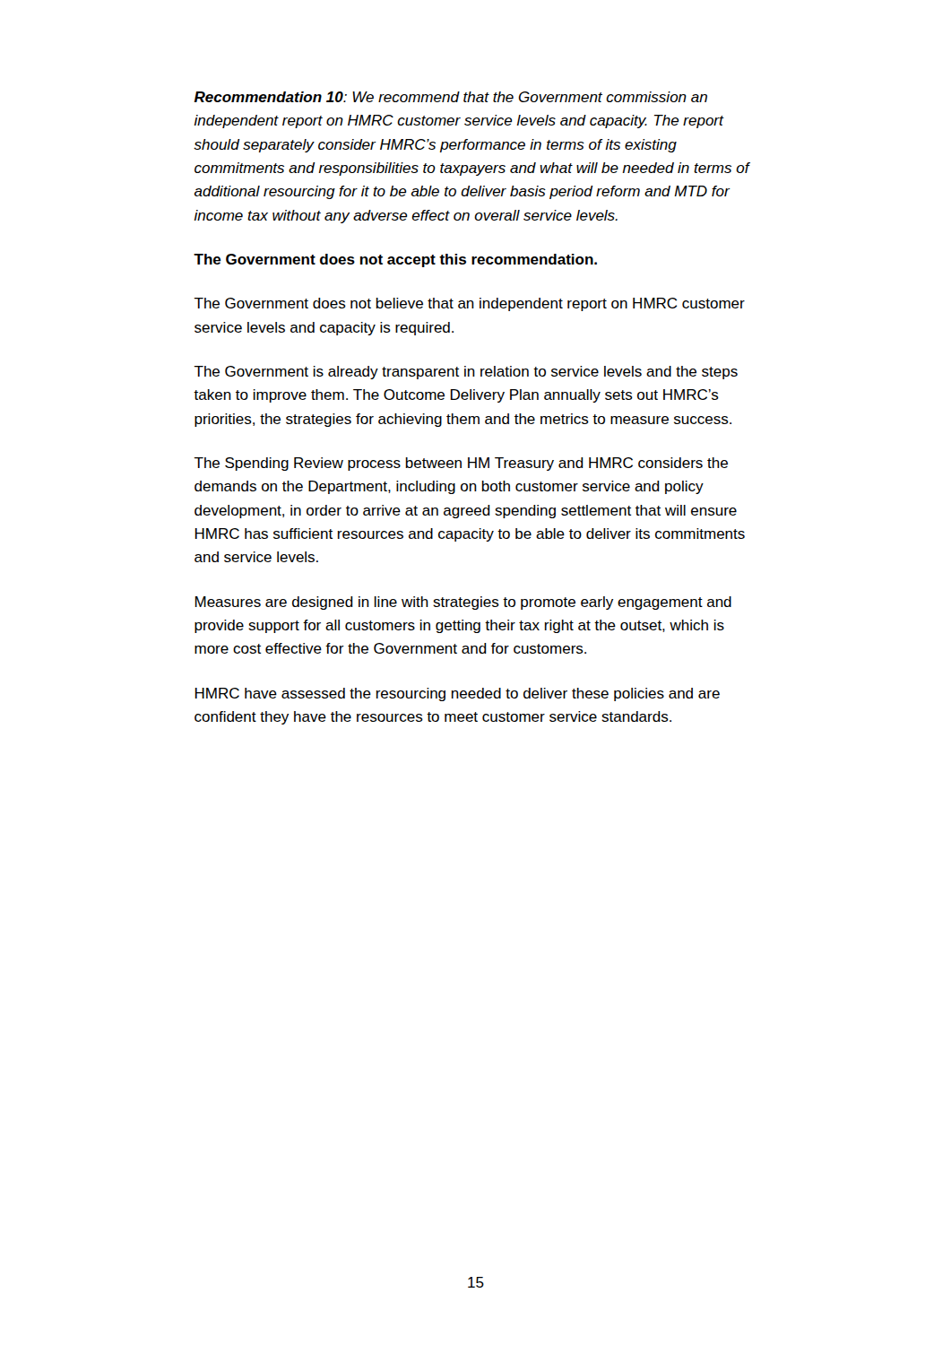Recommendation 10: We recommend that the Government commission an independent report on HMRC customer service levels and capacity. The report should separately consider HMRC’s performance in terms of its existing commitments and responsibilities to taxpayers and what will be needed in terms of additional resourcing for it to be able to deliver basis period reform and MTD for income tax without any adverse effect on overall service levels.
The Government does not accept this recommendation.
The Government does not believe that an independent report on HMRC customer service levels and capacity is required.
The Government is already transparent in relation to service levels and the steps taken to improve them. The Outcome Delivery Plan annually sets out HMRC’s priorities, the strategies for achieving them and the metrics to measure success.
The Spending Review process between HM Treasury and HMRC considers the demands on the Department, including on both customer service and policy development, in order to arrive at an agreed spending settlement that will ensure HMRC has sufficient resources and capacity to be able to deliver its commitments and service levels.
Measures are designed in line with strategies to promote early engagement and provide support for all customers in getting their tax right at the outset, which is more cost effective for the Government and for customers.
HMRC have assessed the resourcing needed to deliver these policies and are confident they have the resources to meet customer service standards.
15